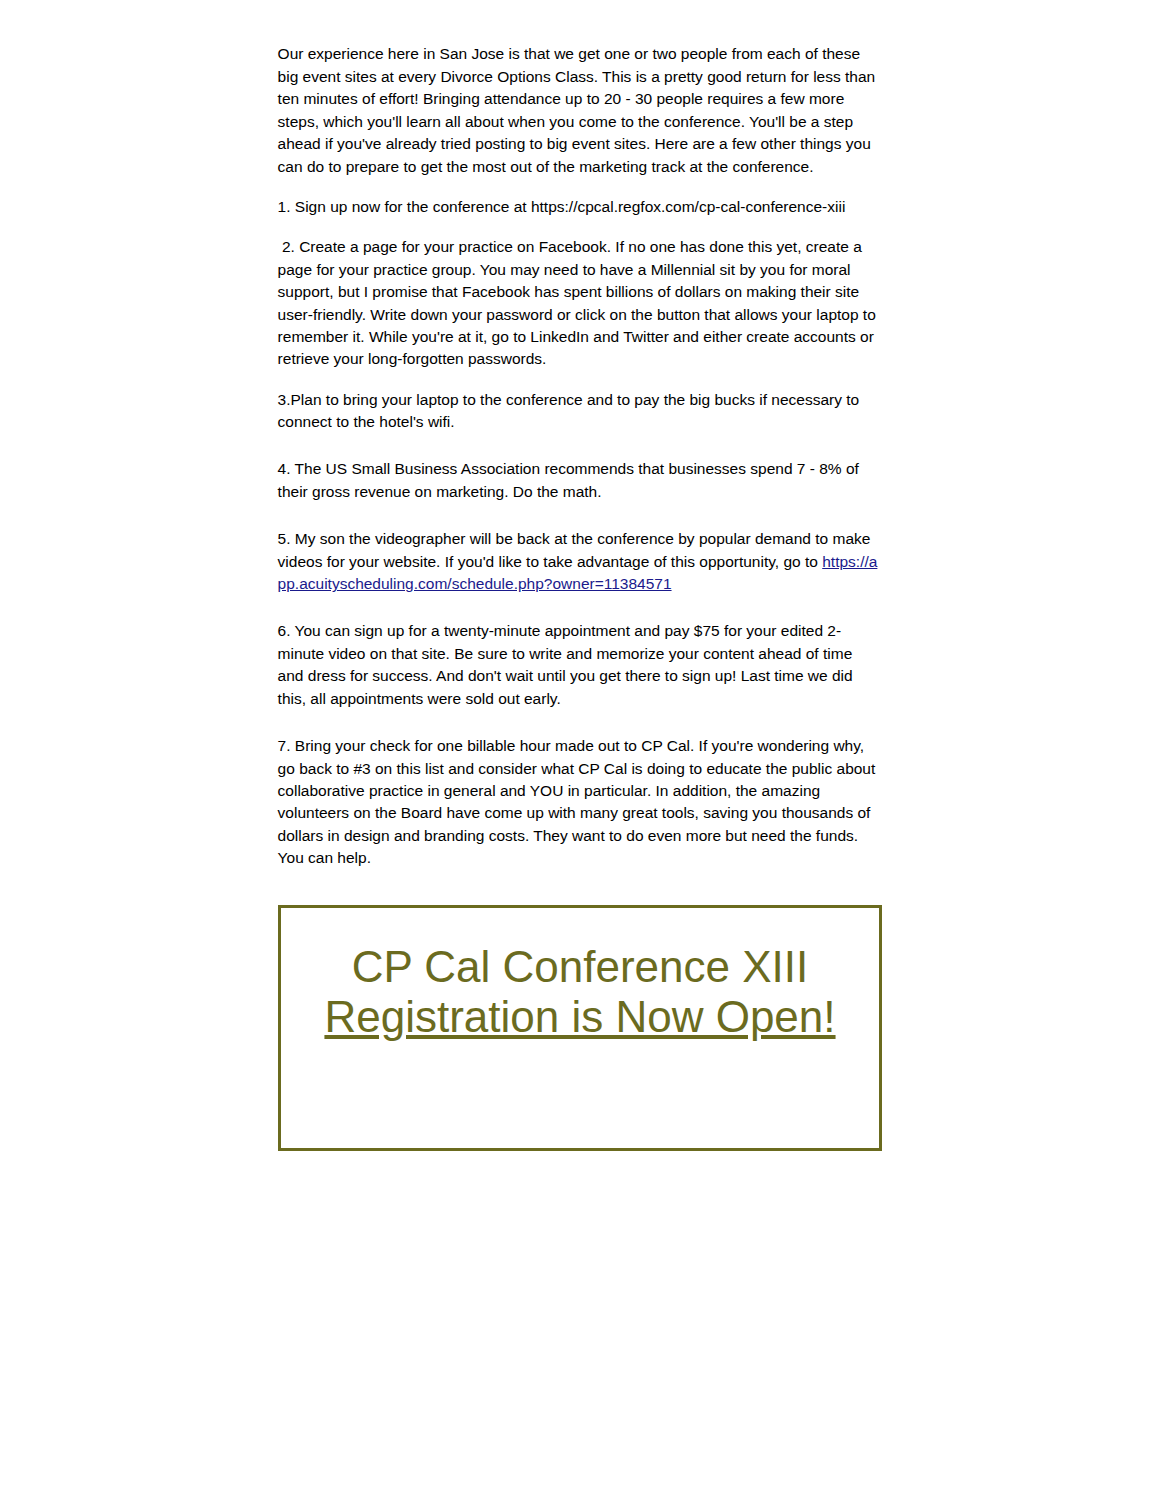Our experience here in San Jose is that we get one or two people from each of these big event sites at every Divorce Options Class. This is a pretty good return for less than ten minutes of effort! Bringing attendance up to 20 - 30 people requires a few more steps, which you'll learn all about when you come to the conference. You'll be a step ahead if you've already tried posting to big event sites. Here are a few other things you can do to prepare to get the most out of the marketing track at the conference.
1. Sign up now for the conference at https://cpcal.regfox.com/cp-cal-conference-xiii
2. Create a page for your practice on Facebook. If no one has done this yet, create a page for your practice group. You may need to have a Millennial sit by you for moral support, but I promise that Facebook has spent billions of dollars on making their site user-friendly. Write down your password or click on the button that allows your laptop to remember it. While you're at it, go to LinkedIn and Twitter and either create accounts or retrieve your long-forgotten passwords.
3.Plan to bring your laptop to the conference and to pay the big bucks if necessary to connect to the hotel's wifi.
4. The US Small Business Association recommends that businesses spend 7 - 8% of their gross revenue on marketing. Do the math.
5. My son the videographer will be back at the conference by popular demand to make videos for your website. If you'd like to take advantage of this opportunity, go to https://app.acuityscheduling.com/schedule.php?owner=11384571
6. You can sign up for a twenty-minute appointment and pay $75 for your edited 2-minute video on that site. Be sure to write and memorize your content ahead of time and dress for success. And don't wait until you get there to sign up! Last time we did this, all appointments were sold out early.
7. Bring your check for one billable hour made out to CP Cal. If you're wondering why, go back to #3 on this list and consider what CP Cal is doing to educate the public about collaborative practice in general and YOU in particular. In addition, the amazing volunteers on the Board have come up with many great tools, saving you thousands of dollars in design and branding costs. They want to do even more but need the funds. You can help.
CP Cal Conference XIII
Registration is Now Open!